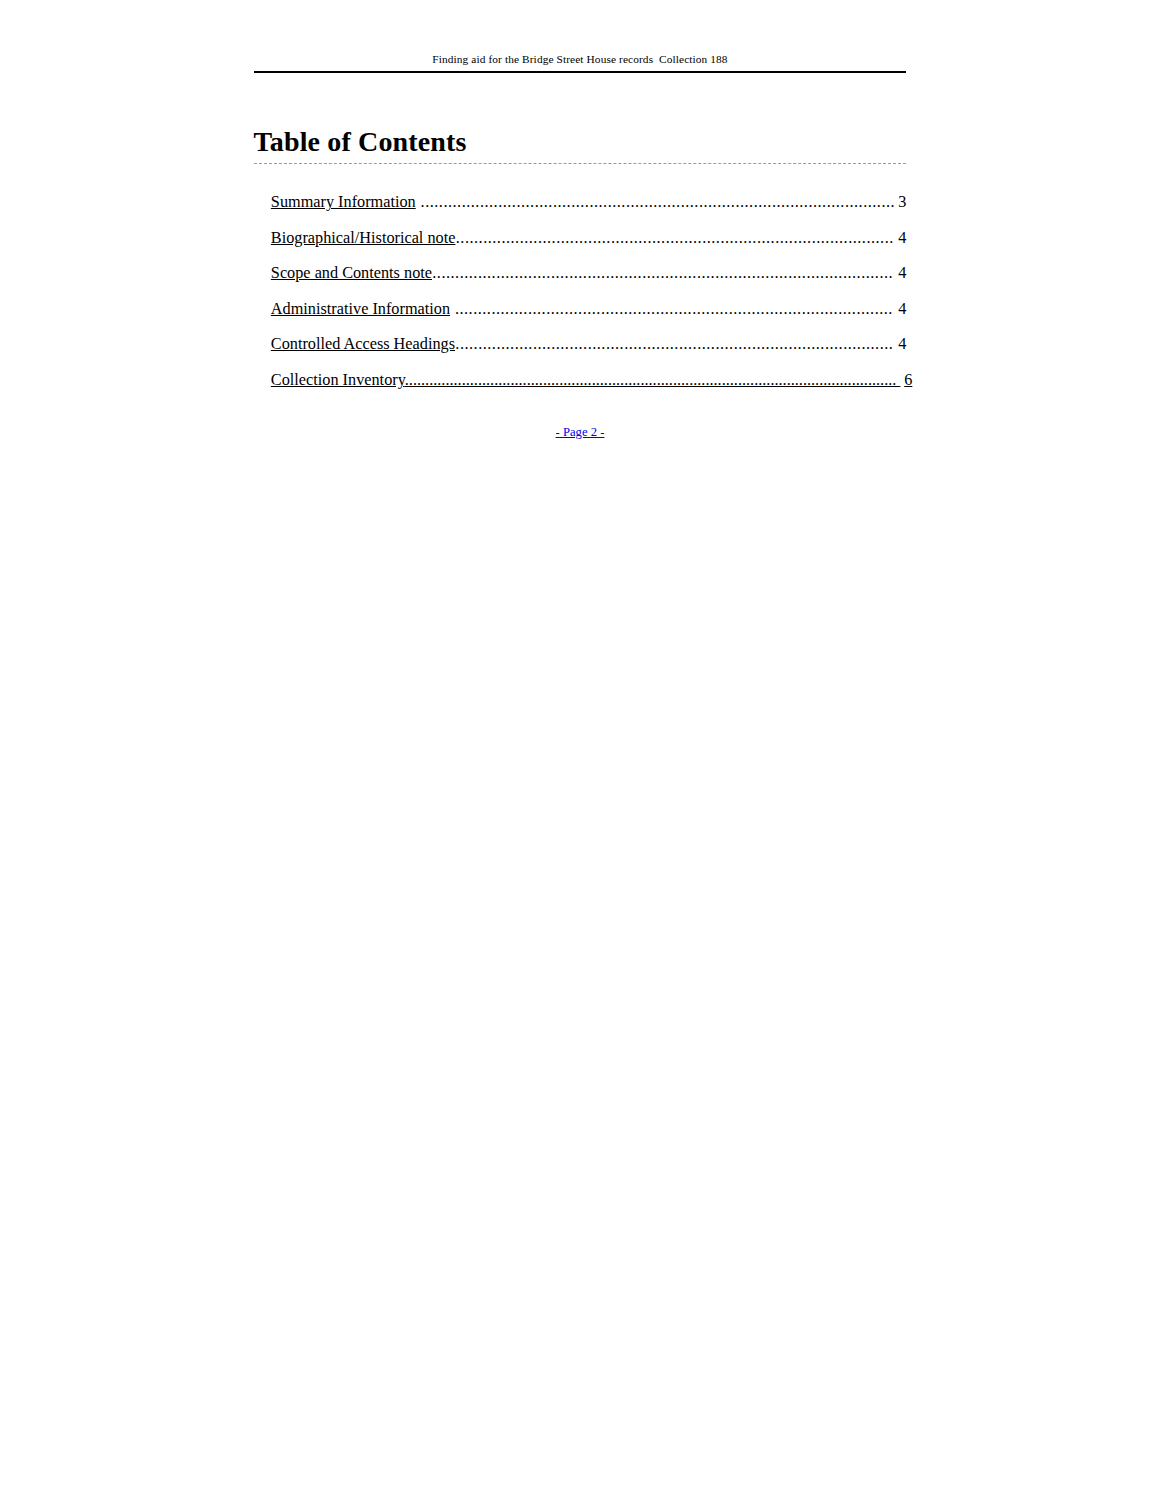Finding aid for the Bridge Street House records Collection 188
Table of Contents
Summary Information ................................................................................................................................. 3
Biographical/Historical note .................................................................................................................. 4
Scope and Contents note ..................................................................................................................... 4
Administrative Information .................................................................................................................. 4
Controlled Access Headings .................................................................................................................. 4
Collection Inventory <span class="leader"......................................................................................................................... 6
- Page 2 -